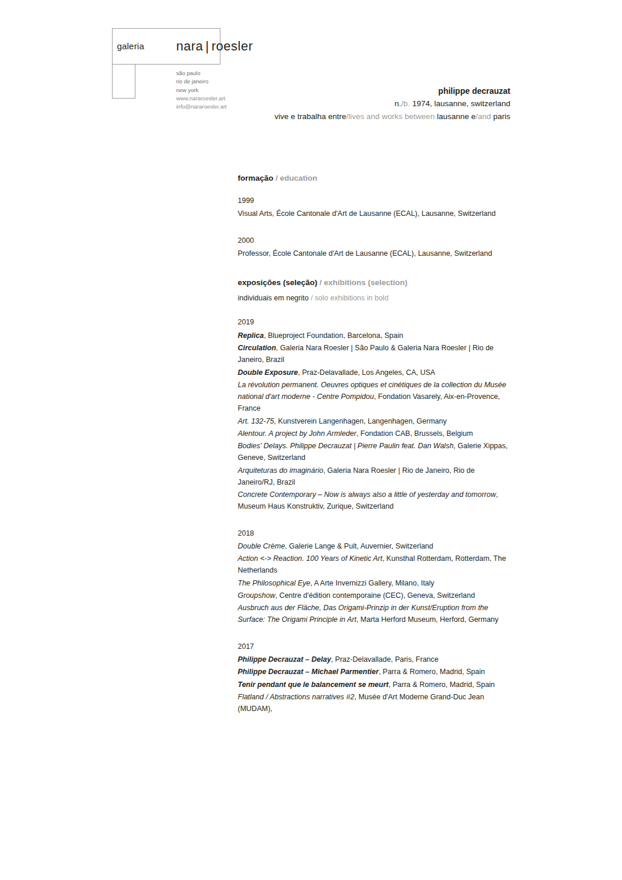galeria
nara|roesler
são paulo
rio de janeiro
new york
www.nararoesler.art
info@nararoesler.art
philippe decrauzat
n./b. 1974, lausanne, switzerland
vive e trabalha entre/lives and works between lausanne e/and paris
formação / education
1999
Visual Arts, École Cantonale d'Art de Lausanne (ECAL), Lausanne, Switzerland
2000
Professor, École Cantonale d'Art de Lausanne (ECAL), Lausanne, Switzerland
exposições (seleção) / exhibitions (selection)
individuais em negrito / solo exhibitions in bold
2019
Replica, Blueproject Foundation, Barcelona, Spain
Circulation, Galeria Nara Roesler | São Paulo & Galeria Nara Roesler | Rio de Janeiro, Brazil
Double Exposure, Praz-Delavallade, Los Angeles, CA, USA
La révolution permanent. Oeuvres optiques et cinétiques de la collection du Musée national d'art moderne - Centre Pompidou, Fondation Vasarely, Aix-en-Provence, France
Art. 132-75, Kunstverein Langenhagen, Langenhagen, Germany
Alentour. A project by John Armleder, Fondation CAB, Brussels, Belgium
Bodies' Delays. Philippe Decrauzat | Pierre Paulin feat. Dan Walsh, Galerie Xippas, Geneve, Switzerland
Arquiteturas do imaginário, Galeria Nara Roesler | Rio de Janeiro, Rio de Janeiro/RJ, Brazil
Concrete Contemporary – Now is always also a little of yesterday and tomorrow, Museum Haus Konstruktiv, Zurique, Switzerland
2018
Double Crème, Galerie Lange & Pult, Auvernier, Switzerland
Action <-> Reaction. 100 Years of Kinetic Art, Kunsthal Rotterdam, Rotterdam, The Netherlands
The Philosophical Eye, A Arte Invernizzi Gallery, Milano, Italy
Groupshow, Centre d'édition contemporaine (CEC), Geneva, Switzerland
Ausbruch aus der Fläche, Das Origami-Prinzip in der Kunst/Eruption from the Surface: The Origami Principle in Art, Marta Herford Museum, Herford, Germany
2017
Philippe Decrauzat – Delay, Praz-Delavallade, Paris, France
Philippe Decrauzat – Michael Parmentier, Parra & Romero, Madrid, Spain
Tenir pendant que le balancement se meurt, Parra & Romero, Madrid, Spain
Flatland / Abstractions narratives #2, Musée d'Art Moderne Grand-Duc Jean (MUDAM),